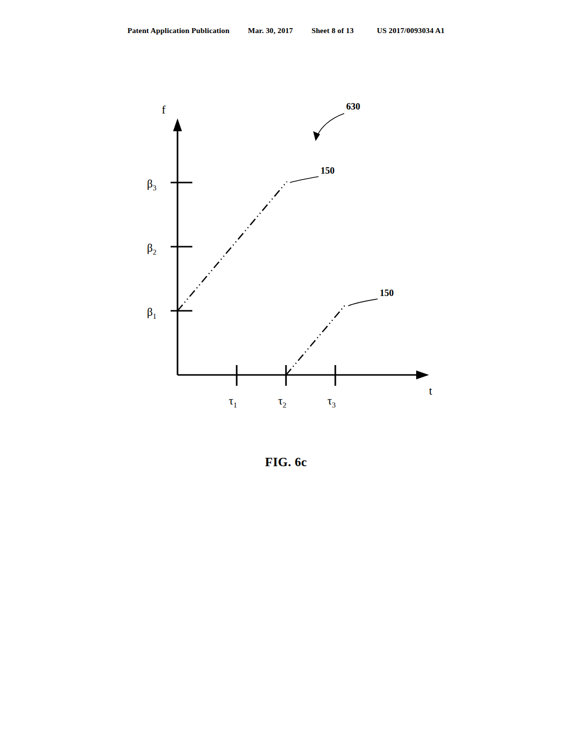Patent Application Publication Mar. 30, 2017 Sheet 8 of 13 US 2017/0093034 A1
f t β1 β2 β3 τ1 τ2 τ3 630 150 150
FIG. 6c